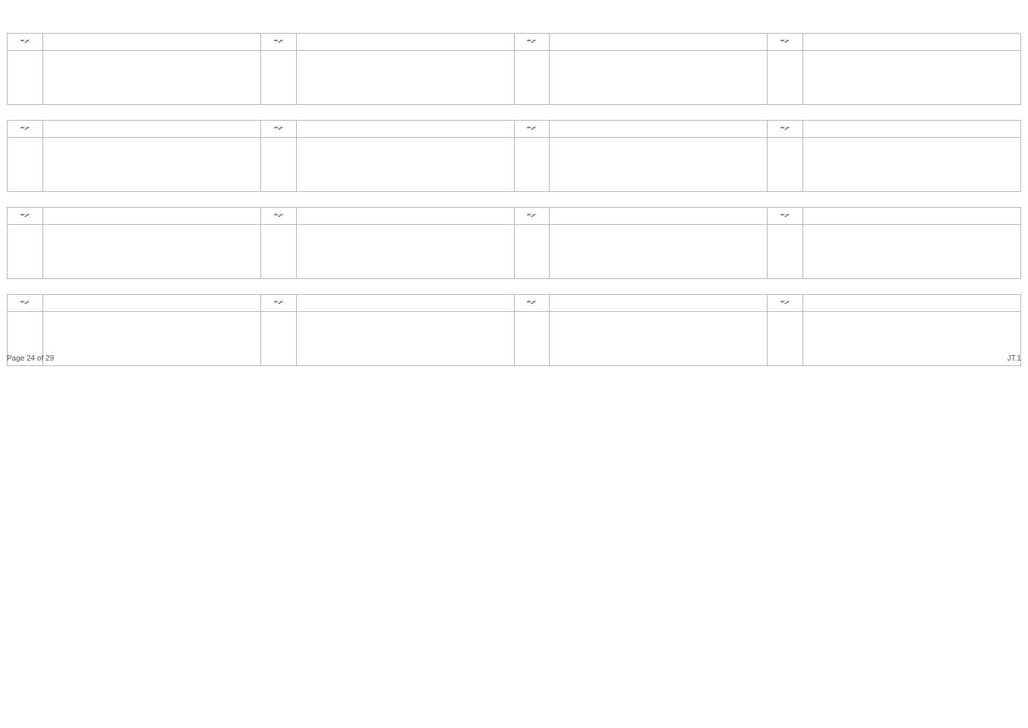| | ﯨﺮﯨﯩ | | ﯨﺮﯨﯩ | | ﯨﺮﯨﯩ | | ﯨﺮﯨﯩ |
| | ﯨﺮﯨﯩ | | ﯨﺮﯨﯩ | | ﯨﺮﯨﯩ | | ﯨﺮﯨﯩ |
| | ﯨﺮﯨﯩ | | ﯨﺮﯨﯩ | | ﯨﺮﯨﯩ | | ﯨﺮﯨﯩ |
| | ﯨﺮﯨﯩ | | ﯨﺮﯨﯩ | | ﯨﺮﯨﯩ | | ﯨﺮﯨﯩ |
Page 24 of 29
JT.1